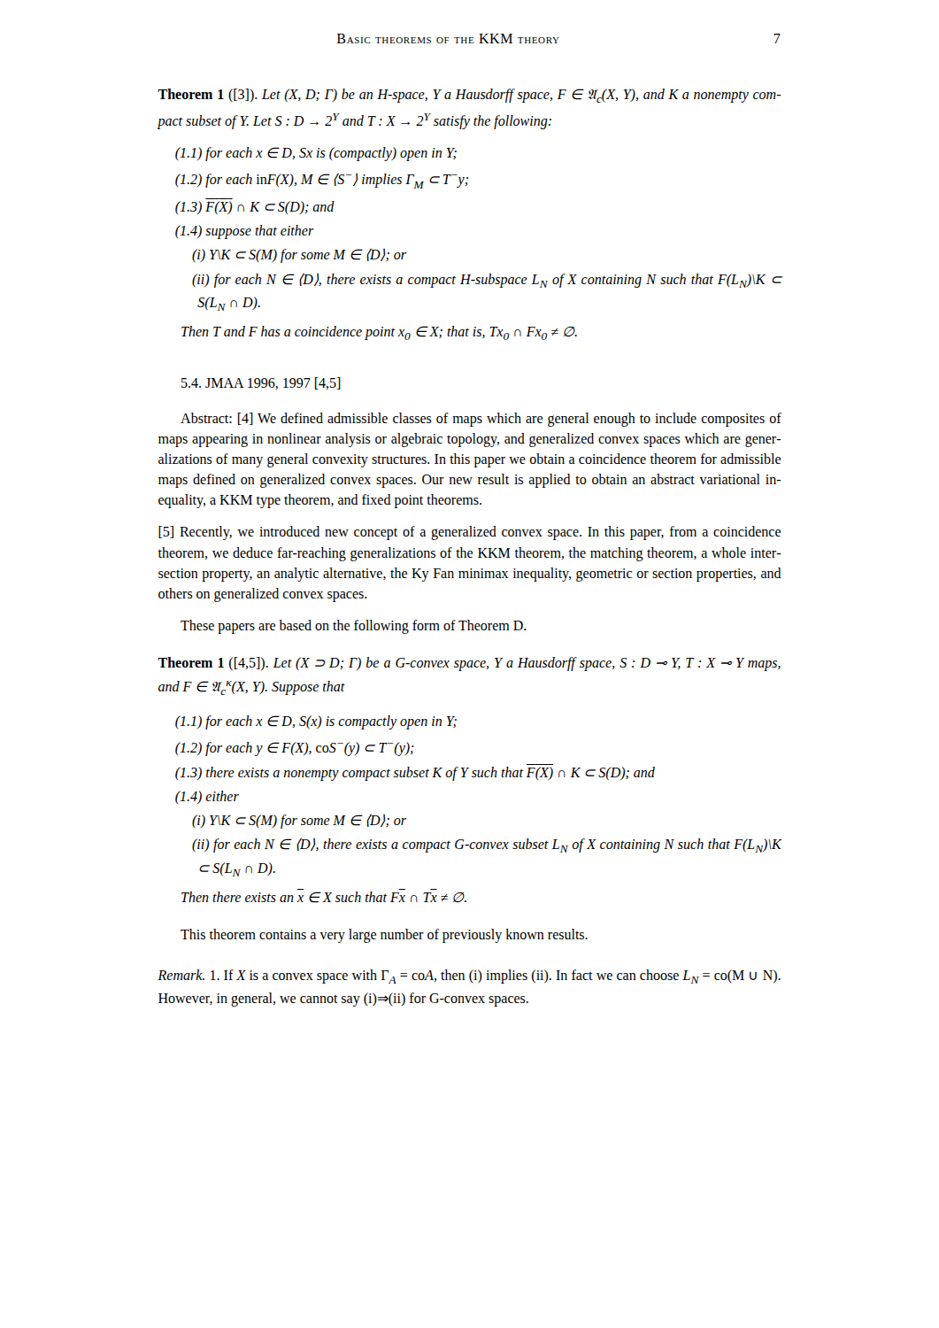Basic theorems of the KKM theory 7
Theorem 1 ([3]). Let (X, D; Γ) be an H-space, Y a Hausdorff space, F ∈ 𝔄c(X, Y), and K a nonempty compact subset of Y. Let S : D → 2Y and T : X → 2Y satisfy the following:
(1.1) for each x ∈ D, Sx is (compactly) open in Y;
(1.2) for each in F(X), M ∈ ⟨S−⟩ implies ΓM ⊂ T−y;
(1.3) F(X) ∩ K ⊂ S(D); and
(1.4) suppose that either
(i) Y\K ⊂ S(M) for some M ∈ ⟨D⟩; or
(ii) for each N ∈ ⟨D⟩, there exists a compact H-subspace LN of X containing N such that F(LN)\K ⊂ S(LN ∩ D).
Then T and F has a coincidence point x0 ∈ X; that is, Tx0 ∩ Fx0 ≠ ∅.
5.4. JMAA 1996, 1997 [4,5]
Abstract: [4] We defined admissible classes of maps which are general enough to include composites of maps appearing in nonlinear analysis or algebraic topology, and generalized convex spaces which are generalizations of many general convexity structures. In this paper we obtain a coincidence theorem for admissible maps defined on generalized convex spaces. Our new result is applied to obtain an abstract variational inequality, a KKM type theorem, and fixed point theorems.
[5] Recently, we introduced new concept of a generalized convex space. In this paper, from a coincidence theorem, we deduce far-reaching generalizations of the KKM theorem, the matching theorem, a whole intersection property, an analytic alternative, the Ky Fan minimax inequality, geometric or section properties, and others on generalized convex spaces.
These papers are based on the following form of Theorem D.
Theorem 1 ([4,5]). Let (X ⊃ D; Γ) be a G-convex space, Y a Hausdorff space, S : D ⊸ Y, T : X ⊸ Y maps, and F ∈ 𝔄cκ(X, Y). Suppose that
(1.1) for each x ∈ D, S(x) is compactly open in Y;
(1.2) for each y ∈ F(X), co S−(y) ⊂ T−(y);
(1.3) there exists a nonempty compact subset K of Y such that F(X) ∩ K ⊂ S(D); and
(1.4) either
(i) Y\K ⊂ S(M) for some M ∈ ⟨D⟩; or
(ii) for each N ∈ ⟨D⟩, there exists a compact G-convex subset LN of X containing N such that F(LN)\K ⊂ S(LN ∩ D).
Then there exists an x ∈ X such that Fx ∩ Tx ≠ ∅.
This theorem contains a very large number of previously known results.
Remark. 1. If X is a convex space with ΓA = co A, then (i) implies (ii). In fact we can choose LN = co(M ∪ N). However, in general, we cannot say (i)⇒(ii) for G-convex spaces.